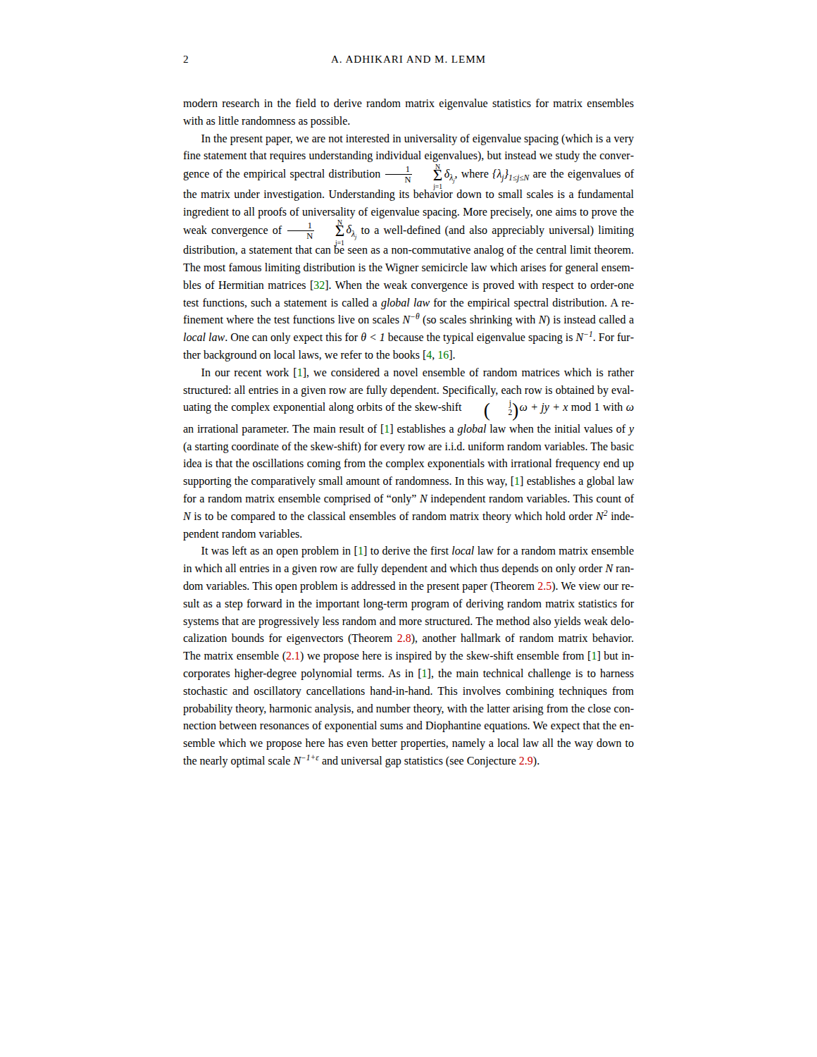2 A. ADHIKARI AND M. LEMM
modern research in the field to derive random matrix eigenvalue statistics for matrix ensembles with as little randomness as possible.
In the present paper, we are not interested in universality of eigenvalue spacing (which is a very fine statement that requires understanding individual eigenvalues), but instead we study the convergence of the empirical spectral distribution 1 N NΣj=1δλj, where {λj}1≤j≤N are the eigenvalues of the matrix under investigation. Understanding its behavior down to small scales is a fundamental ingredient to all proofs of universality of eigenvalue spacing. More precisely, one aims to prove the weak convergence of 1 N NΣj=1δλj to a well-defined (and also appreciably universal) limiting distribution, a statement that can be seen as a non-commutative analog of the central limit theorem. The most famous limiting distribution is the Wigner semicircle law which arises for general ensembles of Hermitian matrices [32]. When the weak convergence is proved with respect to order-one test functions, such a statement is called a global law for the empirical spectral distribution. A refinement where the test functions live on scales N−θ (so scales shrinking with N) is instead called a local law. One can only expect this for θ < 1 because the typical eigenvalue spacing is N−1. For further background on local laws, we refer to the books [4, 16].
In our recent work [1], we considered a novel ensemble of random matrices which is rather structured: all entries in a given row are fully dependent. Specifically, each row is obtained by evaluating the complex exponential along orbits of the skew-shift (j 2) ω + jy + x mod 1 with ω an irrational parameter. The main result of [1] establishes a global law when the initial values of y (a starting coordinate of the skew-shift) for every row are i.i.d. uniform random variables. The basic idea is that the oscillations coming from the complex exponentials with irrational frequency end up supporting the comparatively small amount of randomness. In this way, [1] establishes a global law for a random matrix ensemble comprised of “only” N independent random variables. This count of N is to be compared to the classical ensembles of random matrix theory which hold order N2 independent random variables.
It was left as an open problem in [1] to derive the first local law for a random matrix ensemble in which all entries in a given row are fully dependent and which thus depends on only order N random variables. This open problem is addressed in the present paper (Theorem 2.5). We view our result as a step forward in the important long-term program of deriving random matrix statistics for systems that are progressively less random and more structured. The method also yields weak delocalization bounds for eigenvectors (Theorem 2.8), another hallmark of random matrix behavior. The matrix ensemble (2.1) we propose here is inspired by the skew-shift ensemble from [1] but incorporates higher-degree polynomial terms. As in [1], the main technical challenge is to harness stochastic and oscillatory cancellations hand-in-hand. This involves combining techniques from probability theory, harmonic analysis, and number theory, with the latter arising from the close connection between resonances of exponential sums and Diophantine equations. We expect that the ensemble which we propose here has even better properties, namely a local law all the way down to the nearly optimal scale N−1+ε and universal gap statistics (see Conjecture 2.9).